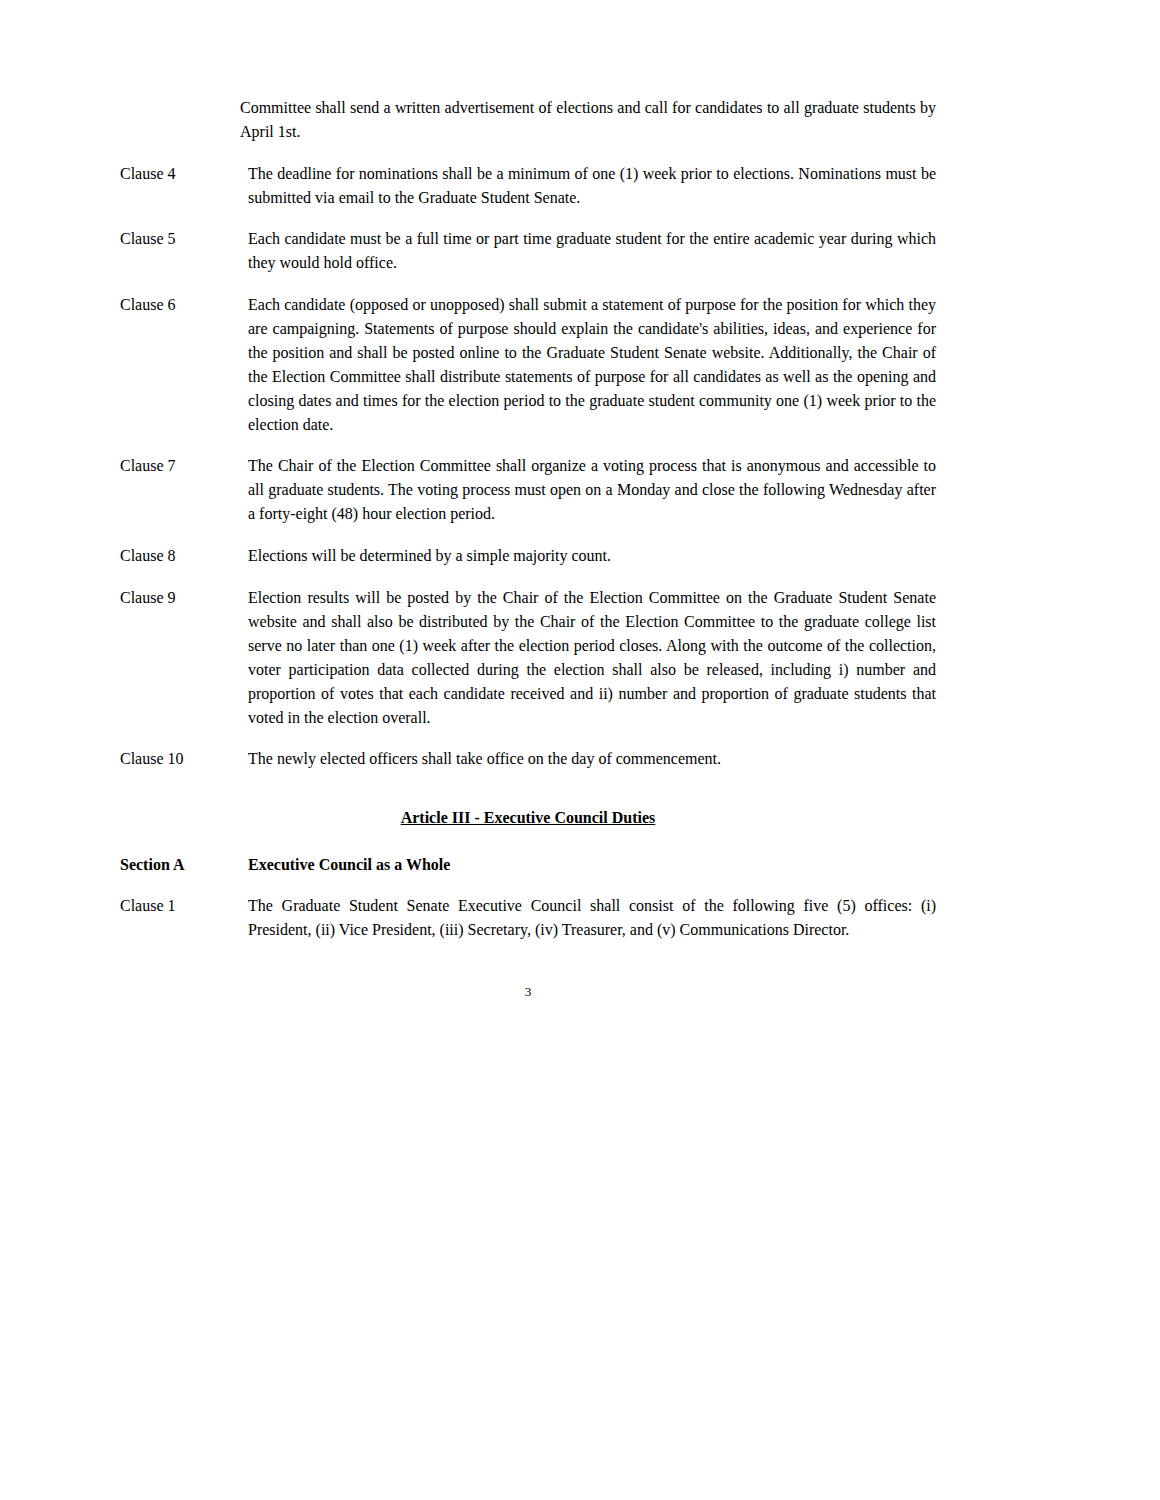Committee shall send a written advertisement of elections and call for candidates to all graduate students by April 1st.
Clause 4
The deadline for nominations shall be a minimum of one (1) week prior to elections. Nominations must be submitted via email to the Graduate Student Senate.
Clause 5
Each candidate must be a full time or part time graduate student for the entire academic year during which they would hold office.
Clause 6
Each candidate (opposed or unopposed) shall submit a statement of purpose for the position for which they are campaigning. Statements of purpose should explain the candidate's abilities, ideas, and experience for the position and shall be posted online to the Graduate Student Senate website. Additionally, the Chair of the Election Committee shall distribute statements of purpose for all candidates as well as the opening and closing dates and times for the election period to the graduate student community one (1) week prior to the election date.
Clause 7
The Chair of the Election Committee shall organize a voting process that is anonymous and accessible to all graduate students. The voting process must open on a Monday and close the following Wednesday after a forty-eight (48) hour election period.
Clause 8
Elections will be determined by a simple majority count.
Clause 9
Election results will be posted by the Chair of the Election Committee on the Graduate Student Senate website and shall also be distributed by the Chair of the Election Committee to the graduate college list serve no later than one (1) week after the election period closes. Along with the outcome of the collection, voter participation data collected during the election shall also be released, including i) number and proportion of votes that each candidate received and ii) number and proportion of graduate students that voted in the election overall.
Clause 10
The newly elected officers shall take office on the day of commencement.
Article III - Executive Council Duties
Section A
Executive Council as a Whole
Clause 1
The Graduate Student Senate Executive Council shall consist of the following five (5) offices: (i) President, (ii) Vice President, (iii) Secretary, (iv) Treasurer, and (v) Communications Director.
3